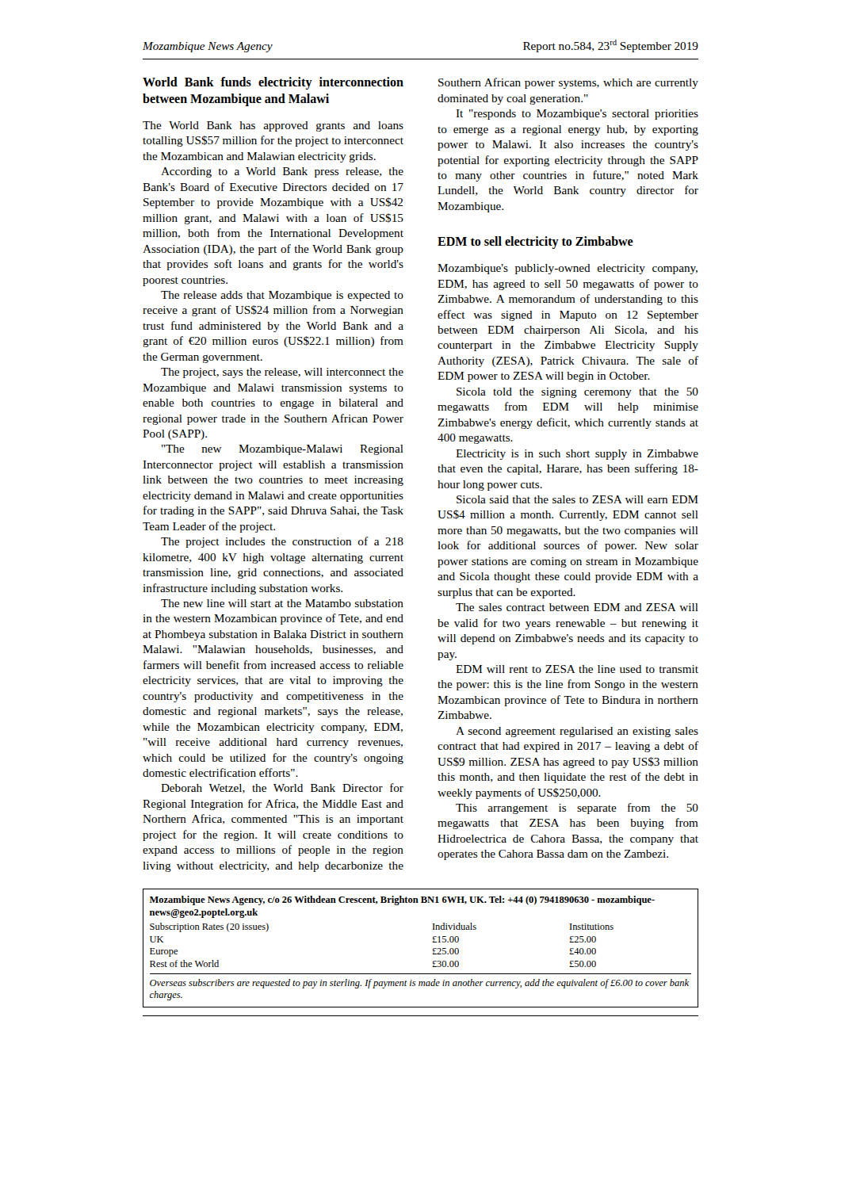Mozambique News Agency
Report no.584, 23rd September 2019
World Bank funds electricity interconnection between Mozambique and Malawi
The World Bank has approved grants and loans totalling US$57 million for the project to interconnect the Mozambican and Malawian electricity grids.
According to a World Bank press release, the Bank's Board of Executive Directors decided on 17 September to provide Mozambique with a US$42 million grant, and Malawi with a loan of US$15 million, both from the International Development Association (IDA), the part of the World Bank group that provides soft loans and grants for the world's poorest countries.
The release adds that Mozambique is expected to receive a grant of US$24 million from a Norwegian trust fund administered by the World Bank and a grant of €20 million euros (US$22.1 million) from the German government.
The project, says the release, will interconnect the Mozambique and Malawi transmission systems to enable both countries to engage in bilateral and regional power trade in the Southern African Power Pool (SAPP).
"The new Mozambique-Malawi Regional Interconnector project will establish a transmission link between the two countries to meet increasing electricity demand in Malawi and create opportunities for trading in the SAPP", said Dhruva Sahai, the Task Team Leader of the project.
The project includes the construction of a 218 kilometre, 400 kV high voltage alternating current transmission line, grid connections, and associated infrastructure including substation works.
The new line will start at the Matambo substation in the western Mozambican province of Tete, and end at Phombeya substation in Balaka District in southern Malawi. "Malawian households, businesses, and farmers will benefit from increased access to reliable electricity services, that are vital to improving the country's productivity and competitiveness in the domestic and regional markets", says the release, while the Mozambican electricity company, EDM, "will receive additional hard currency revenues, which could be utilized for the country's ongoing domestic electrification efforts".
Deborah Wetzel, the World Bank Director for Regional Integration for Africa, the Middle East and Northern Africa, commented "This is an important project for the region. It will create conditions to expand access to millions of people in the region living without electricity, and help decarbonize the Southern African power systems, which are currently dominated by coal generation."
It "responds to Mozambique's sectoral priorities to emerge as a regional energy hub, by exporting power to Malawi. It also increases the country's potential for exporting electricity through the SAPP to many other countries in future," noted Mark Lundell, the World Bank country director for Mozambique.
EDM to sell electricity to Zimbabwe
Mozambique's publicly-owned electricity company, EDM, has agreed to sell 50 megawatts of power to Zimbabwe. A memorandum of understanding to this effect was signed in Maputo on 12 September between EDM chairperson Ali Sicola, and his counterpart in the Zimbabwe Electricity Supply Authority (ZESA), Patrick Chivaura. The sale of EDM power to ZESA will begin in October.
Sicola told the signing ceremony that the 50 megawatts from EDM will help minimise Zimbabwe's energy deficit, which currently stands at 400 megawatts.
Electricity is in such short supply in Zimbabwe that even the capital, Harare, has been suffering 18-hour long power cuts.
Sicola said that the sales to ZESA will earn EDM US$4 million a month. Currently, EDM cannot sell more than 50 megawatts, but the two companies will look for additional sources of power. New solar power stations are coming on stream in Mozambique and Sicola thought these could provide EDM with a surplus that can be exported.
The sales contract between EDM and ZESA will be valid for two years renewable – but renewing it will depend on Zimbabwe's needs and its capacity to pay.
EDM will rent to ZESA the line used to transmit the power: this is the line from Songo in the western Mozambican province of Tete to Bindura in northern Zimbabwe.
A second agreement regularised an existing sales contract that had expired in 2017 – leaving a debt of US$9 million. ZESA has agreed to pay US$3 million this month, and then liquidate the rest of the debt in weekly payments of US$250,000.
This arrangement is separate from the 50 megawatts that ZESA has been buying from Hidroelectrica de Cahora Bassa, the company that operates the Cahora Bassa dam on the Zambezi.
Mozambique News Agency, c/o 26 Withdean Crescent, Brighton BN1 6WH, UK. Tel: +44 (0) 7941890630 - mozambique-news@geo2.poptel.org.uk
| Subscription Rates (20 issues) | Individuals | Institutions |
| UK | £15.00 | £25.00 |
| Europe | £25.00 | £40.00 |
| Rest of the World | £30.00 | £50.00 |
Overseas subscribers are requested to pay in sterling. If payment is made in another currency, add the equivalent of £6.00 to cover bank charges.